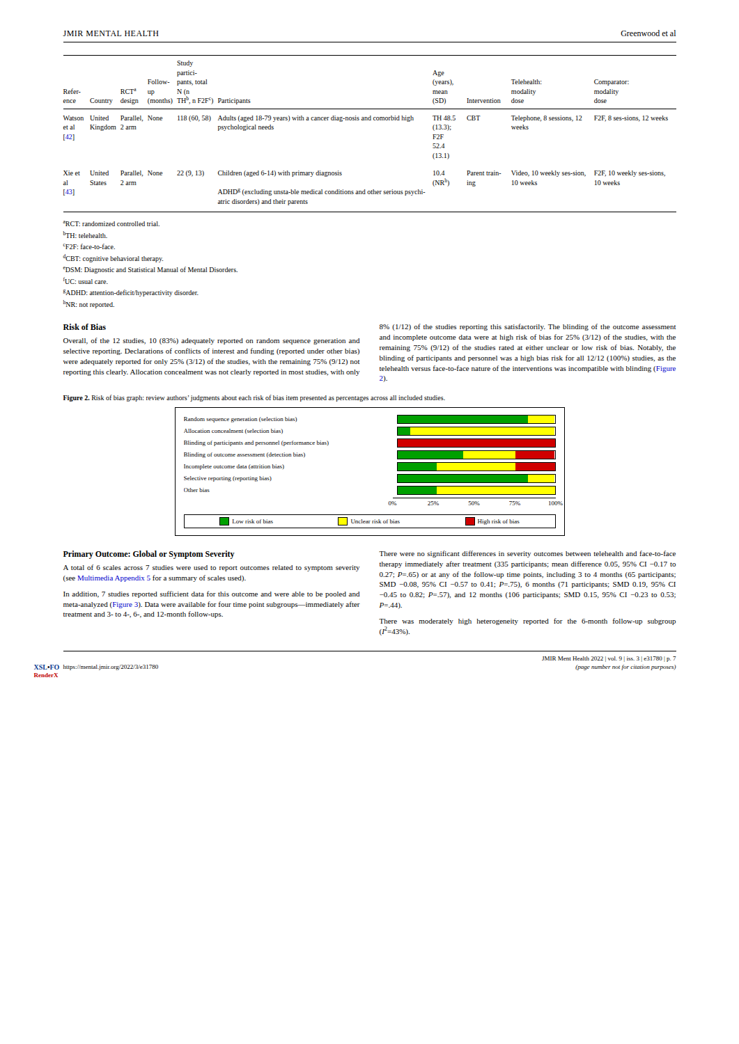JMIR MENTAL HEALTH Greenwood et al
| Refer- ence | Country | RCT a design | Follow- up (months) | Study partici- pants, total N (n TH b , n F2F c ) | Participants | Age (years), mean (SD) | Intervention | Telehealth: modality dose | Comparator: modality dose |
| --- | --- | --- | --- | --- | --- | --- | --- | --- | --- |
| Watson et al [ 42 ] | United Kingdom | Parallel, 2 arm | None | 118 (60, 58) | Adults (aged 18-79 years) with a cancer diag-nosis and comorbid high psychological needs | TH 48.5 (13.3); F2F 52.4 (13.1) | CBT | Telephone, 8 sessions, 12 weeks | F2F, 8 ses-sions, 12 weeks |
| Xie et al [ 43 ] | United States | Parallel, 2 arm | None | 22 (9, 13) | Children (aged 6-14) with primary diagnosis ADHD g (excluding unsta-ble medical conditions and other serious psychi-atric disorders) and their parents | 10.4 (NR h ) | Parent train-ing | Video, 10 weekly ses-sion, 10 weeks | F2F, 10 weekly ses-sions, 10 weeks |
aRCT: randomized controlled trial.
bTH: telehealth.
cF2F: face-to-face.
dCBT: cognitive behavioral therapy.
eDSM: Diagnostic and Statistical Manual of Mental Disorders.
fUC: usual care.
gADHD: attention-deficit/hyperactivity disorder.
hNR: not reported.
Risk of Bias
Overall, of the 12 studies, 10 (83%) adequately reported on random sequence generation and selective reporting. Declarations of conflicts of interest and funding (reported under other bias) were adequately reported for only 25% (3/12) of the studies, with the remaining 75% (9/12) not reporting this clearly. Allocation concealment was not clearly reported in most studies, with only 8% (1/12) of the studies reporting this satisfactorily. The blinding of the outcome assessment and incomplete outcome data were at high risk of bias for 25% (3/12) of the studies, with the remaining 75% (9/12) of the studies rated at either unclear or low risk of bias. Notably, the blinding of participants and personnel was a high bias risk for all 12/12 (100%) studies, as the telehealth versus face-to-face nature of the interventions was incompatible with blinding (Figure 2).
Figure 2. Risk of bias graph: review authors’ judgments about each risk of bias item presented as percentages across all included studies.
Random sequence generation (selection bias)
Allocation concealment (selection bias)
Blinding of participants and personnel (performance bias)
Blinding of outcome assessment (detection bias)
Incomplete outcome data (attrition bias)
Selective reporting (reporting bias)
Other bias
0% 25% 50% 75% 100%
Low risk of bias
Unclear risk of bias
High risk of bias
Primary Outcome: Global or Symptom Severity
A total of 6 scales across 7 studies were used to report outcomes related to symptom severity (see Multimedia Appendix 5 for a summary of scales used).
In addition, 7 studies reported sufficient data for this outcome and were able to be pooled and meta-analyzed (Figure 3). Data were available for four time point subgroups—immediately after treatment and 3- to 4-, 6-, and 12-month follow-ups.
There were no significant differences in severity outcomes between telehealth and face-to-face therapy immediately after treatment (335 participants; mean difference 0.05, 95% CI −0.17 to 0.27; P=.65) or at any of the follow-up time points, including 3 to 4 months (65 participants; SMD −0.08, 95% CI −0.57 to 0.41; P=.75), 6 months (71 participants; SMD 0.19, 95% CI −0.45 to 0.82; P=.57), and 12 months (106 participants; SMD 0.15, 95% CI −0.23 to 0.53; P=.44).
There was moderately high heterogeneity reported for the 6-month follow-up subgroup (I2=43%).
https://mental.jmir.org/2022/3/e31780
JMIR Ment Health 2022 | vol. 9 | iss. 3 | e31780 | p. 7
(page number not for citation purposes)
XSL•FO
RenderX